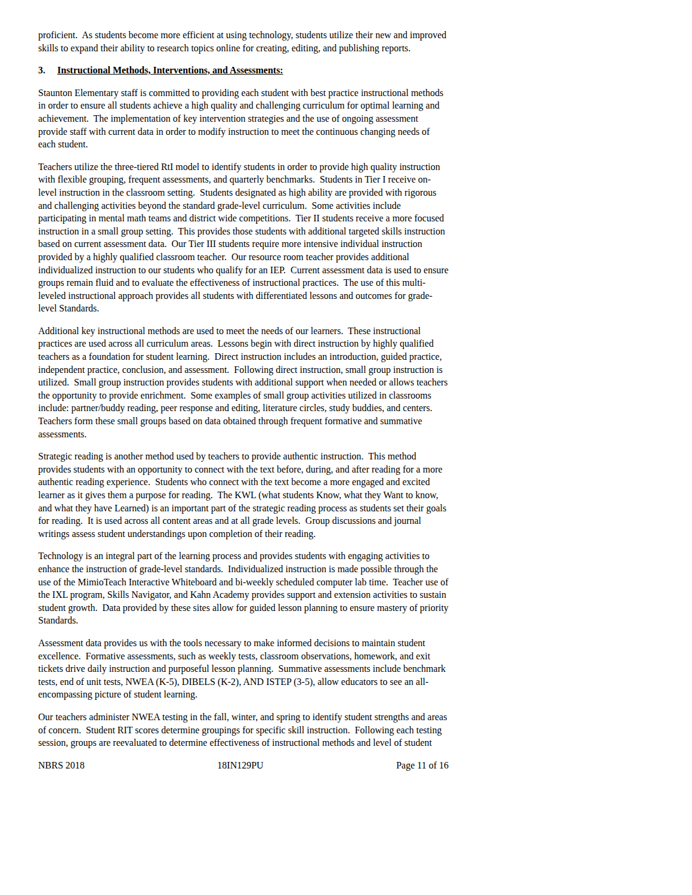proficient. As students become more efficient at using technology, students utilize their new and improved skills to expand their ability to research topics online for creating, editing, and publishing reports.
3. Instructional Methods, Interventions, and Assessments:
Staunton Elementary staff is committed to providing each student with best practice instructional methods in order to ensure all students achieve a high quality and challenging curriculum for optimal learning and achievement. The implementation of key intervention strategies and the use of ongoing assessment provide staff with current data in order to modify instruction to meet the continuous changing needs of each student.
Teachers utilize the three-tiered RtI model to identify students in order to provide high quality instruction with flexible grouping, frequent assessments, and quarterly benchmarks. Students in Tier I receive on-level instruction in the classroom setting. Students designated as high ability are provided with rigorous and challenging activities beyond the standard grade-level curriculum. Some activities include participating in mental math teams and district wide competitions. Tier II students receive a more focused instruction in a small group setting. This provides those students with additional targeted skills instruction based on current assessment data. Our Tier III students require more intensive individual instruction provided by a highly qualified classroom teacher. Our resource room teacher provides additional individualized instruction to our students who qualify for an IEP. Current assessment data is used to ensure groups remain fluid and to evaluate the effectiveness of instructional practices. The use of this multi-leveled instructional approach provides all students with differentiated lessons and outcomes for grade-level Standards.
Additional key instructional methods are used to meet the needs of our learners. These instructional practices are used across all curriculum areas. Lessons begin with direct instruction by highly qualified teachers as a foundation for student learning. Direct instruction includes an introduction, guided practice, independent practice, conclusion, and assessment. Following direct instruction, small group instruction is utilized. Small group instruction provides students with additional support when needed or allows teachers the opportunity to provide enrichment. Some examples of small group activities utilized in classrooms include: partner/buddy reading, peer response and editing, literature circles, study buddies, and centers. Teachers form these small groups based on data obtained through frequent formative and summative assessments.
Strategic reading is another method used by teachers to provide authentic instruction. This method provides students with an opportunity to connect with the text before, during, and after reading for a more authentic reading experience. Students who connect with the text become a more engaged and excited learner as it gives them a purpose for reading. The KWL (what students Know, what they Want to know, and what they have Learned) is an important part of the strategic reading process as students set their goals for reading. It is used across all content areas and at all grade levels. Group discussions and journal writings assess student understandings upon completion of their reading.
Technology is an integral part of the learning process and provides students with engaging activities to enhance the instruction of grade-level standards. Individualized instruction is made possible through the use of the MimioTeach Interactive Whiteboard and bi-weekly scheduled computer lab time. Teacher use of the IXL program, Skills Navigator, and Kahn Academy provides support and extension activities to sustain student growth. Data provided by these sites allow for guided lesson planning to ensure mastery of priority Standards.
Assessment data provides us with the tools necessary to make informed decisions to maintain student excellence. Formative assessments, such as weekly tests, classroom observations, homework, and exit tickets drive daily instruction and purposeful lesson planning. Summative assessments include benchmark tests, end of unit tests, NWEA (K-5), DIBELS (K-2), AND ISTEP (3-5), allow educators to see an all-encompassing picture of student learning.
Our teachers administer NWEA testing in the fall, winter, and spring to identify student strengths and areas of concern. Student RIT scores determine groupings for specific skill instruction. Following each testing session, groups are reevaluated to determine effectiveness of instructional methods and level of student
NBRS 2018 18IN129PU Page 11 of 16